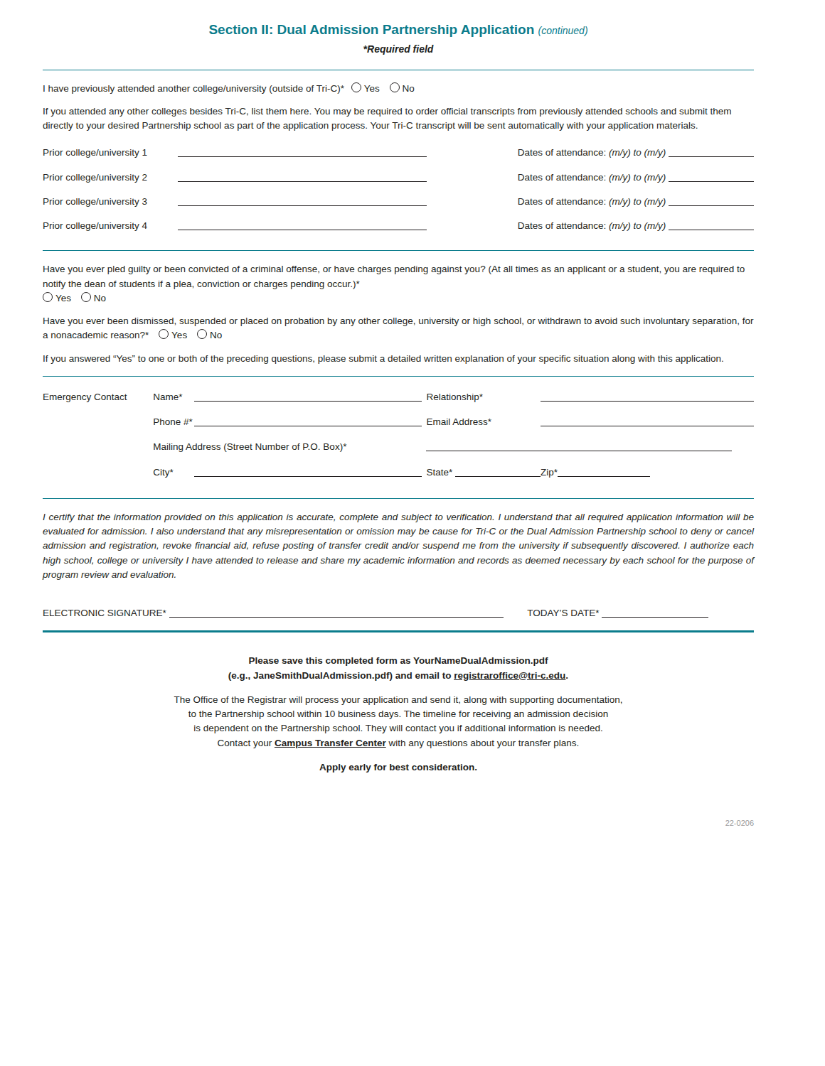Section II: Dual Admission Partnership Application (continued)
*Required field
I have previously attended another college/university (outside of Tri-C)* Yes No
If you attended any other colleges besides Tri-C, list them here. You may be required to order official transcripts from previously attended schools and submit them directly to your desired Partnership school as part of the application process. Your Tri-C transcript will be sent automatically with your application materials.
| Prior college/university 1 | | Dates of attendance: (m/y) to (m/y) |
| Prior college/university 2 | | Dates of attendance: (m/y) to (m/y) |
| Prior college/university 3 | | Dates of attendance: (m/y) to (m/y) |
| Prior college/university 4 | | Dates of attendance: (m/y) to (m/y) |
Have you ever pled guilty or been convicted of a criminal offense, or have charges pending against you? (At all times as an applicant or a student, you are required to notify the dean of students if a plea, conviction or charges pending occur.)*
Yes No
Have you ever been dismissed, suspended or placed on probation by any other college, university or high school, or withdrawn to avoid such involuntary separation, for a nonacademic reason?* Yes No
If you answered “Yes” to one or both of the preceding questions, please submit a detailed written explanation of your specific situation along with this application.
| Emergency Contact | Name* | | Relationship* | |
| | Phone #* | | Email Address* | |
| | Mailing Address (Street Number of P.O. Box)* | |
| | City* | | State* | Zip* |
I certify that the information provided on this application is accurate, complete and subject to verification. I understand that all required application information will be evaluated for admission. I also understand that any misrepresentation or omission may be cause for Tri-C or the Dual Admission Partnership school to deny or cancel admission and registration, revoke financial aid, refuse posting of transfer credit and/or suspend me from the university if subsequently discovered. I authorize each high school, college or university I have attended to release and share my academic information and records as deemed necessary by each school for the purpose of program review and evaluation.
ELECTRONIC SIGNATURE* TODAY’S DATE*
Please save this completed form as YourNameDualAdmission.pdf
(e.g., JaneSmithDualAdmission.pdf) and email to registraroffice@tri-c.edu.
The Office of the Registrar will process your application and send it, along with supporting documentation,
to the Partnership school within 10 business days. The timeline for receiving an admission decision
is dependent on the Partnership school. They will contact you if additional information is needed.
Contact your Campus Transfer Center with any questions about your transfer plans.
Apply early for best consideration.
22-0206